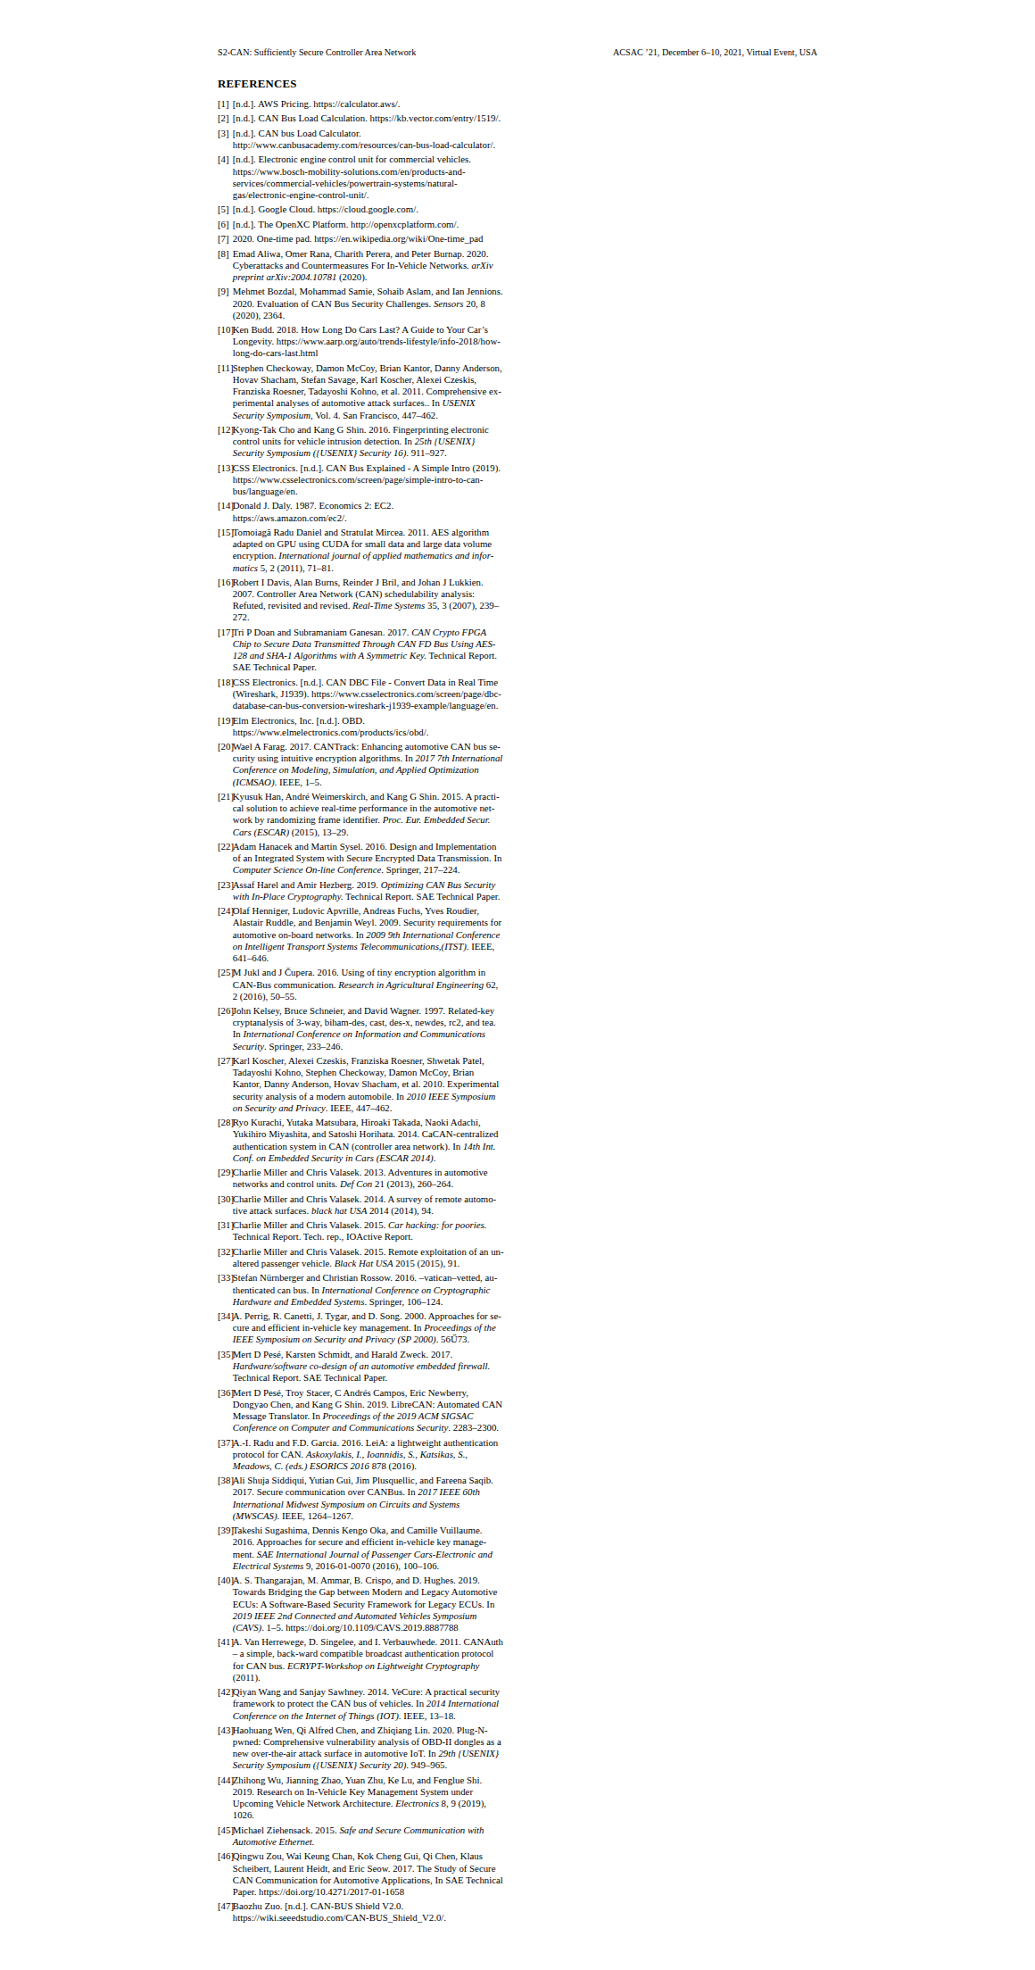S2-CAN: Sufficiently Secure Controller Area Network
ACSAC ’21, December 6–10, 2021, Virtual Event, USA
References
[1][n.d.]. AWS Pricing. https://calculator.aws/.
[2][n.d.]. CAN Bus Load Calculation. https://kb.vector.com/entry/1519/.
[3][n.d.]. CAN bus Load Calculator. http://www.canbusacademy.com/resources/can-bus-load-calculator/.
[4][n.d.]. Electronic engine control unit for commercial vehicles. https://www.bosch-mobility-solutions.com/en/products-and-services/commercial-vehicles/powertrain-systems/natural-gas/electronic-engine-control-unit/.
[5][n.d.]. Google Cloud. https://cloud.google.com/.
[6][n.d.]. The OpenXC Platform. http://openxcplatform.com/.
[7] 2020. One-time pad. https://en.wikipedia.org/wiki/One-time_pad
[8] Emad Aliwa, Omer Rana, Charith Perera, and Peter Burnap. 2020. Cyberattacks and Countermeasures For In-Vehicle Networks. arXiv preprint arXiv:2004.10781 (2020).
[9] Mehmet Bozdal, Mohammad Samie, Sohaib Aslam, and Ian Jennions. 2020. Evaluation of CAN Bus Security Challenges. Sensors 20, 8 (2020), 2364.
[10] Ken Budd. 2018. How Long Do Cars Last? A Guide to Your Car’s Longevity. https://www.aarp.org/auto/trends-lifestyle/info-2018/how-long-do-cars-last.html
[11] Stephen Checkoway, Damon McCoy, Brian Kantor, Danny Anderson, Hovav Shacham, Stefan Savage, Karl Koscher, Alexei Czeskis, Franziska Roesner, Tadayoshi Kohno, et al. 2011. Comprehensive experimental analyses of automotive attack surfaces.. In USENIX Security Symposium, Vol. 4. San Francisco, 447–462.
[12] Kyong-Tak Cho and Kang G Shin. 2016. Fingerprinting electronic control units for vehicle intrusion detection. In 25th {USENIX} Security Symposium ({USENIX} Security 16). 911–927.
[13] CSS Electronics. [n.d.]. CAN Bus Explained - A Simple Intro (2019). https://www.csselectronics.com/screen/page/simple-intro-to-can-bus/language/en.
[14] Donald J. Daly. 1987. Economics 2: EC2. https://aws.amazon.com/ec2/.
[15] Tomoiagă Radu Daniel and Stratulat Mircea. 2011. AES algorithm adapted on GPU using CUDA for small data and large data volume encryption. International journal of applied mathematics and informatics 5, 2 (2011), 71–81.
[16] Robert I Davis, Alan Burns, Reinder J Bril, and Johan J Lukkien. 2007. Controller Area Network (CAN) schedulability analysis: Refuted, revisited and revised. Real-Time Systems 35, 3 (2007), 239–272.
[17] Tri P Doan and Subramaniam Ganesan. 2017. CAN Crypto FPGA Chip to Secure Data Transmitted Through CAN FD Bus Using AES-128 and SHA-1 Algorithms with A Symmetric Key. Technical Report. SAE Technical Paper.
[18] CSS Electronics. [n.d.]. CAN DBC File - Convert Data in Real Time (Wireshark, J1939). https://www.csselectronics.com/screen/page/dbc-database-can-bus-conversion-wireshark-j1939-example/language/en.
[19] Elm Electronics, Inc. [n.d.]. OBD. https://www.elmelectronics.com/products/ics/obd/.
[20] Wael A Farag. 2017. CANTrack: Enhancing automotive CAN bus security using intuitive encryption algorithms. In 2017 7th International Conference on Modeling, Simulation, and Applied Optimization (ICMSAO). IEEE, 1–5.
[21] Kyusuk Han, André Weimerskirch, and Kang G Shin. 2015. A practical solution to achieve real-time performance in the automotive network by randomizing frame identifier. Proc. Eur. Embedded Secur. Cars (ESCAR) (2015), 13–29.
[22] Adam Hanacek and Martin Sysel. 2016. Design and Implementation of an Integrated System with Secure Encrypted Data Transmission. In Computer Science On-line Conference. Springer, 217–224.
[23] Assaf Harel and Amir Hezberg. 2019. Optimizing CAN Bus Security with In-Place Cryptography. Technical Report. SAE Technical Paper.
[24] Olaf Henniger, Ludovic Apvrille, Andreas Fuchs, Yves Roudier, Alastair Ruddle, and Benjamin Weyl. 2009. Security requirements for automotive on-board networks. In 2009 9th International Conference on Intelligent Transport Systems Telecommunications,(ITST). IEEE, 641–646.
[25] M Jukl and J Čupera. 2016. Using of tiny encryption algorithm in CAN-Bus communication. Research in Agricultural Engineering 62, 2 (2016), 50–55.
[26] John Kelsey, Bruce Schneier, and David Wagner. 1997. Related-key cryptanalysis of 3-way, biham-des, cast, des-x, newdes, rc2, and tea. In International Conference on Information and Communications Security. Springer, 233–246.
[27] Karl Koscher, Alexei Czeskis, Franziska Roesner, Shwetak Patel, Tadayoshi Kohno, Stephen Checkoway, Damon McCoy, Brian Kantor, Danny Anderson, Hovav Shacham, et al. 2010. Experimental security analysis of a modern automobile. In 2010 IEEE Symposium on Security and Privacy. IEEE, 447–462.
[28] Ryo Kurachi, Yutaka Matsubara, Hiroaki Takada, Naoki Adachi, Yukihiro Miyashita, and Satoshi Horihata. 2014. CaCAN-centralized authentication system in CAN (controller area network). In 14th Int. Conf. on Embedded Security in Cars (ESCAR 2014).
[29] Charlie Miller and Chris Valasek. 2013. Adventures in automotive networks and control units. Def Con 21 (2013), 260–264.
[30] Charlie Miller and Chris Valasek. 2014. A survey of remote automotive attack surfaces. black hat USA 2014 (2014), 94.
[31] Charlie Miller and Chris Valasek. 2015. Car hacking: for poories. Technical Report. Tech. rep., IOActive Report.
[32] Charlie Miller and Chris Valasek. 2015. Remote exploitation of an unaltered passenger vehicle. Black Hat USA 2015 (2015), 91.
[33] Stefan Nürnberger and Christian Rossow. 2016. –vatican–vetted, authenticated can bus. In International Conference on Cryptographic Hardware and Embedded Systems. Springer, 106–124.
[34] A. Perrig, R. Canetti, J. Tygar, and D. Song. 2000. Approaches for secure and efficient in-vehicle key management. In Proceedings of the IEEE Symposium on Security and Privacy (SP 2000). 56Ű73.
[35] Mert D Pesé, Karsten Schmidt, and Harald Zweck. 2017. Hardware/software co-design of an automotive embedded firewall. Technical Report. SAE Technical Paper.
[36] Mert D Pesé, Troy Stacer, C Andrés Campos, Eric Newberry, Dongyao Chen, and Kang G Shin. 2019. LibreCAN: Automated CAN Message Translator. In Proceedings of the 2019 ACM SIGSAC Conference on Computer and Communications Security. 2283–2300.
[37] A.-I. Radu and F.D. Garcia. 2016. LeiA: a lightweight authentication protocol for CAN. Askoxylakis, I., Ioannidis, S., Katsikas, S., Meadows, C. (eds.) ESORICS 2016 878 (2016).
[38] Ali Shuja Siddiqui, Yutian Gui, Jim Plusquellic, and Fareena Saqib. 2017. Secure communication over CANBus. In 2017 IEEE 60th International Midwest Symposium on Circuits and Systems (MWSCAS). IEEE, 1264–1267.
[39] Takeshi Sugashima, Dennis Kengo Oka, and Camille Vuillaume. 2016. Approaches for secure and efficient in-vehicle key management. SAE International Journal of Passenger Cars-Electronic and Electrical Systems 9, 2016-01-0070 (2016), 100–106.
[40] A. S. Thangarajan, M. Ammar, B. Crispo, and D. Hughes. 2019. Towards Bridging the Gap between Modern and Legacy Automotive ECUs: A Software-Based Security Framework for Legacy ECUs. In 2019 IEEE 2nd Connected and Automated Vehicles Symposium (CAVS). 1–5. https://doi.org/10.1109/CAVS.2019.8887788
[41] A. Van Herrewege, D. Singelee, and I. Verbauwhede. 2011. CANAuth – a simple, back-ward compatible broadcast authentication protocol for CAN bus. ECRYPT-Workshop on Lightweight Cryptography (2011).
[42] Qiyan Wang and Sanjay Sawhney. 2014. VeCure: A practical security framework to protect the CAN bus of vehicles. In 2014 International Conference on the Internet of Things (IOT). IEEE, 13–18.
[43] Haohuang Wen, Qi Alfred Chen, and Zhiqiang Lin. 2020. Plug-N-pwned: Comprehensive vulnerability analysis of OBD-II dongles as a new over-the-air attack surface in automotive IoT. In 29th {USENIX} Security Symposium ({USENIX} Security 20). 949–965.
[44] Zhihong Wu, Jianning Zhao, Yuan Zhu, Ke Lu, and Fengluе Shi. 2019. Research on In-Vehicle Key Management System under Upcoming Vehicle Network Architecture. Electronics 8, 9 (2019), 1026.
[45] Michael Ziehensack. 2015. Safe and Secure Communication with Automotive Ethernet.
[46] Qingwu Zou, Wai Keung Chan, Kok Cheng Gui, Qi Chen, Klaus Scheibert, Laurent Heidt, and Eric Seow. 2017. The Study of Secure CAN Communication for Automotive Applications, In SAE Technical Paper. https://doi.org/10.4271/2017-01-1658
[47] Baozhu Zuo. [n.d.]. CAN-BUS Shield V2.0. https://wiki.seeedstudio.com/CAN-BUS_Shield_V2.0/.